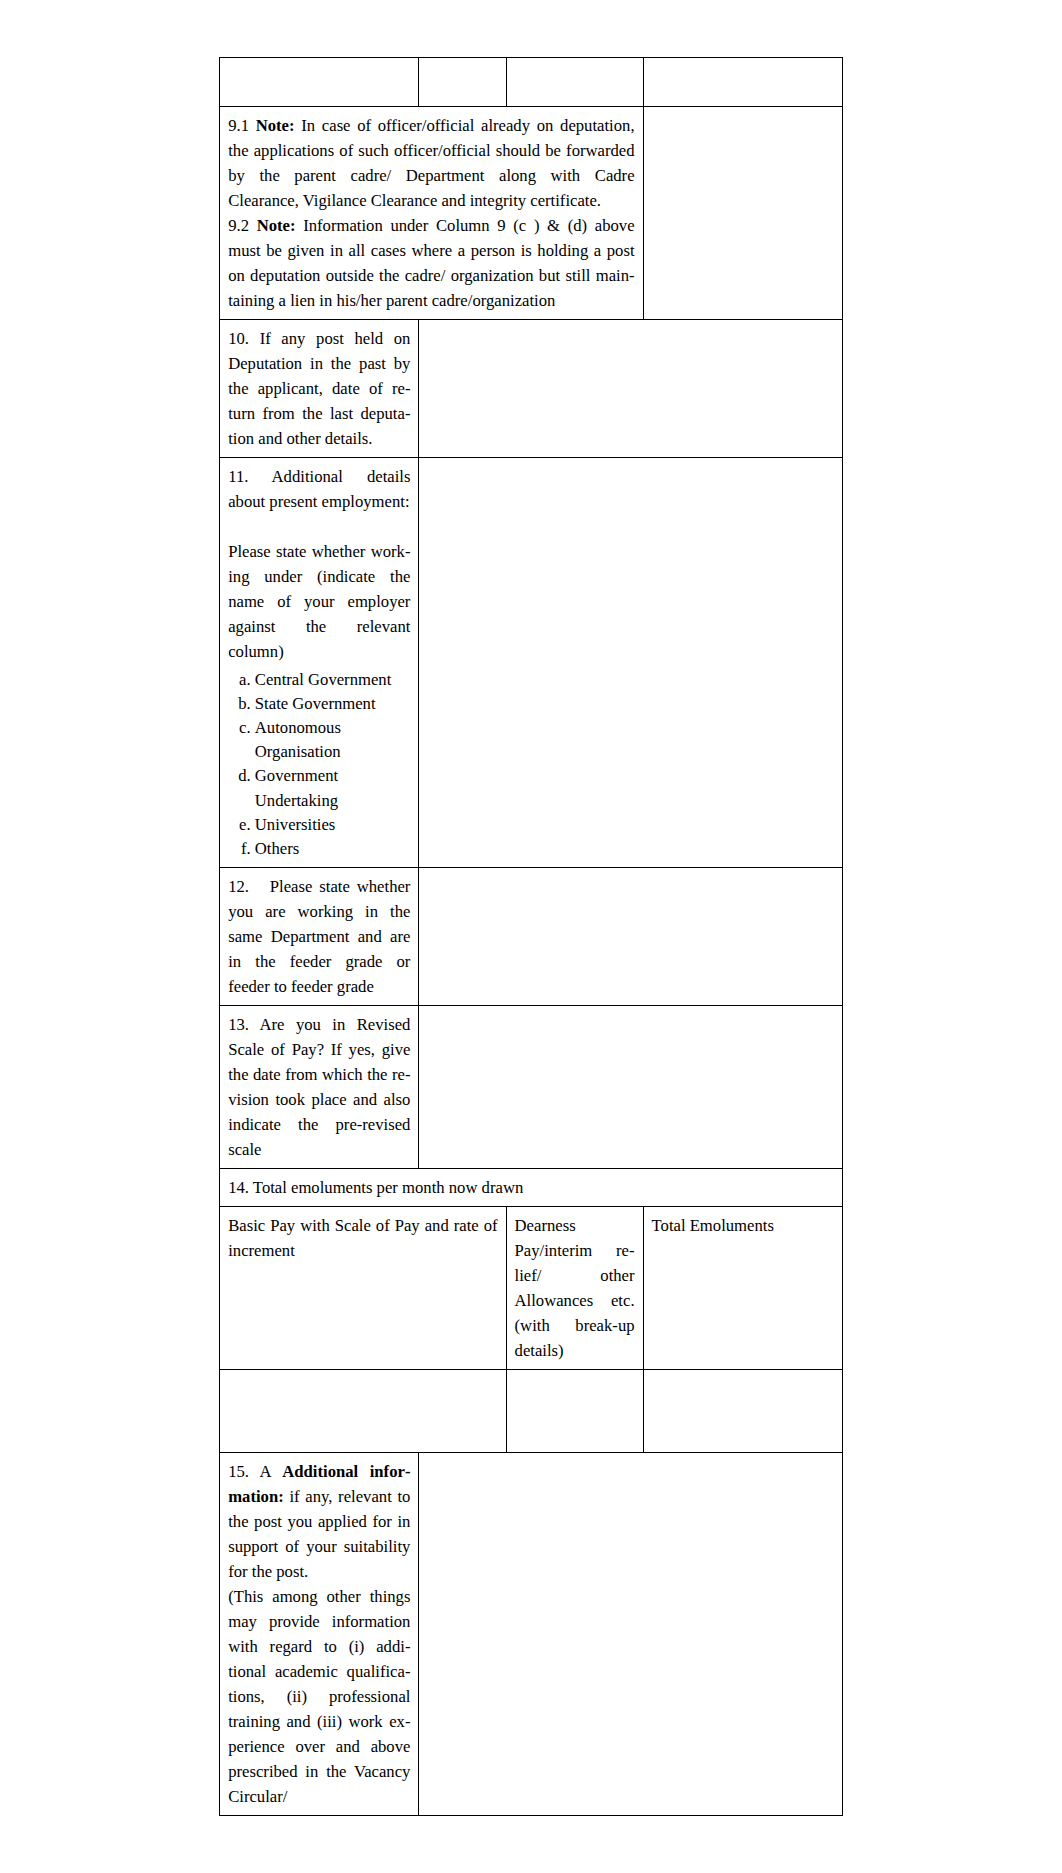| 9.1 Note: In case of officer/official already on deputation, the applications of such officer/official should be forwarded by the parent cadre/ Department along with Cadre Clearance, Vigilance Clearance and integrity certificate. 9.2 Note: Information under Column 9 (c ) & (d) above must be given in all cases where a person is holding a post on deputation outside the cadre/ organization but still maintaining a lien in his/her parent cadre/organization | |
| 10. If any post held on Deputation in the past by the applicant, date of return from the last deputation and other details. | |
| 11. Additional details about present employment: Please state whether working under (indicate the name of your employer against the relevant column) Central Government State Government Autonomous Organisation Government Undertaking Universities Others | |
| 12. Please state whether you are working in the same Department and are in the feeder grade or feeder to feeder grade | |
| 13. Are you in Revised Scale of Pay? If yes, give the date from which the revision took place and also indicate the pre-revised scale | |
| 14. Total emoluments per month now drawn |
| Basic Pay with Scale of Pay and rate of increment | Dearness Pay/interim relief/ other Allowances etc. (with break-up details) | Total Emoluments |
| 15. A Additional information: if any, relevant to the post you applied for in support of your suitability for the post. (This among other things may provide information with regard to (i) additional academic qualifications, (ii) professional training and (iii) work experience over and above prescribed in the Vacancy Circular/ | |